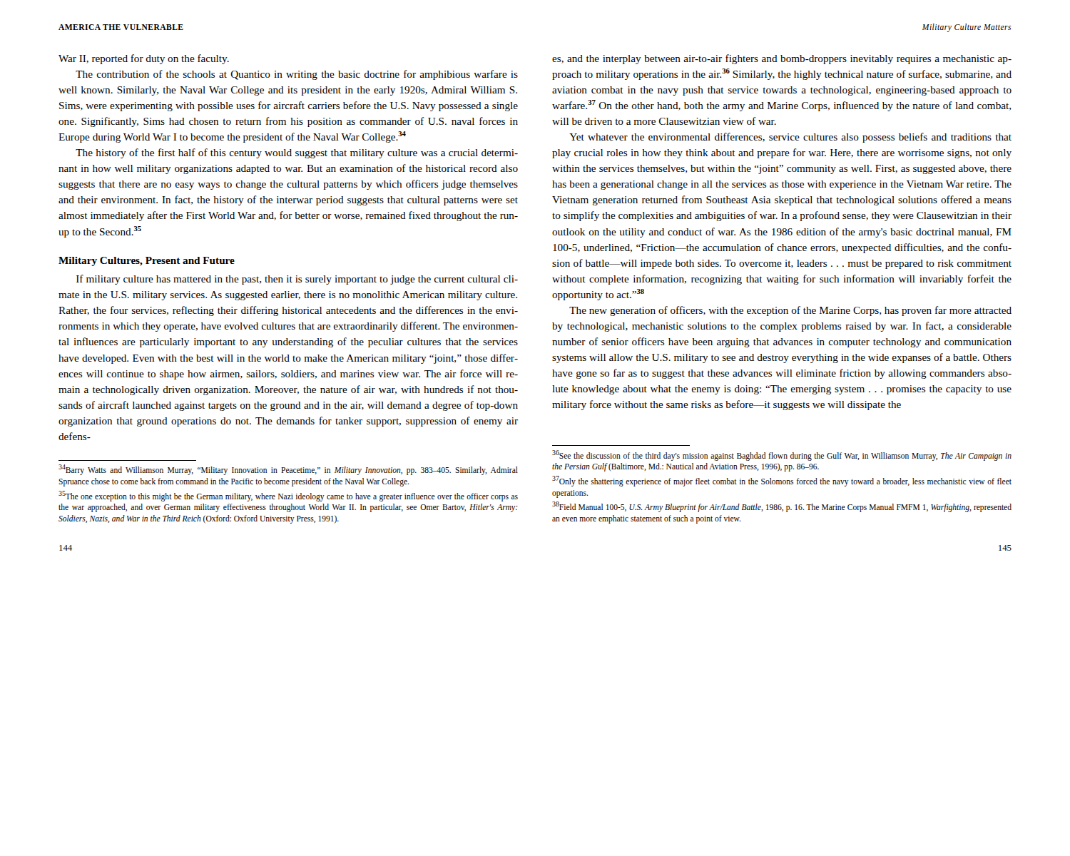America the Vulnerable
War II, reported for duty on the faculty.
The contribution of the schools at Quantico in writing the basic doctrine for amphibious warfare is well known. Similarly, the Naval War College and its president in the early 1920s, Admiral William S. Sims, were experimenting with possible uses for aircraft carriers before the U.S. Navy possessed a single one. Significantly, Sims had chosen to return from his position as commander of U.S. naval forces in Europe during World War I to become the president of the Naval War College.34
The history of the first half of this century would suggest that military culture was a crucial determinant in how well military organizations adapted to war. But an examination of the historical record also suggests that there are no easy ways to change the cultural patterns by which officers judge themselves and their environment. In fact, the history of the interwar period suggests that cultural patterns were set almost immediately after the First World War and, for better or worse, remained fixed throughout the run-up to the Second.35
Military Cultures, Present and Future
If military culture has mattered in the past, then it is surely important to judge the current cultural climate in the U.S. military services. As suggested earlier, there is no monolithic American military culture. Rather, the four services, reflecting their differing historical antecedents and the differences in the environments in which they operate, have evolved cultures that are extraordinarily different. The environmental influences are particularly important to any understanding of the peculiar cultures that the services have developed. Even with the best will in the world to make the American military “joint,” those differences will continue to shape how airmen, sailors, soldiers, and marines view war. The air force will remain a technologically driven organization. Moreover, the nature of air war, with hundreds if not thousands of aircraft launched against targets on the ground and in the air, will demand a degree of top-down organization that ground operations do not. The demands for tanker support, suppression of enemy air defens-
34Barry Watts and Williamson Murray, “Military Innovation in Peacetime,” in Military Innovation, pp. 383–405. Similarly, Admiral Spruance chose to come back from command in the Pacific to become president of the Naval War College.
35The one exception to this might be the German military, where Nazi ideology came to have a greater influence over the officer corps as the war approached, and over German military effectiveness throughout World War II. In particular, see Omer Bartov, Hitler's Army: Soldiers, Nazis, and War in the Third Reich (Oxford: Oxford University Press, 1991).
144
Military Culture Matters
es, and the interplay between air-to-air fighters and bomb-droppers inevitably requires a mechanistic approach to military operations in the air.36 Similarly, the highly technical nature of surface, submarine, and aviation combat in the navy push that service towards a technological, engineering-based approach to warfare.37 On the other hand, both the army and Marine Corps, influenced by the nature of land combat, will be driven to a more Clausewitzian view of war.
Yet whatever the environmental differences, service cultures also possess beliefs and traditions that play crucial roles in how they think about and prepare for war. Here, there are worrisome signs, not only within the services themselves, but within the “joint” community as well. First, as suggested above, there has been a generational change in all the services as those with experience in the Vietnam War retire. The Vietnam generation returned from Southeast Asia skeptical that technological solutions offered a means to simplify the complexities and ambiguities of war. In a profound sense, they were Clausewitzian in their outlook on the utility and conduct of war. As the 1986 edition of the army's basic doctrinal manual, FM 100-5, underlined, “Friction—the accumulation of chance errors, unexpected difficulties, and the confusion of battle—will impede both sides. To overcome it, leaders . . . must be prepared to risk commitment without complete information, recognizing that waiting for such information will invariably forfeit the opportunity to act.”38
The new generation of officers, with the exception of the Marine Corps, has proven far more attracted by technological, mechanistic solutions to the complex problems raised by war. In fact, a considerable number of senior officers have been arguing that advances in computer technology and communication systems will allow the U.S. military to see and destroy everything in the wide expanses of a battle. Others have gone so far as to suggest that these advances will eliminate friction by allowing commanders absolute knowledge about what the enemy is doing: “The emerging system . . . promises the capacity to use military force without the same risks as before—it suggests we will dissipate the
36See the discussion of the third day's mission against Baghdad flown during the Gulf War, in Williamson Murray, The Air Campaign in the Persian Gulf (Baltimore, Md.: Nautical and Aviation Press, 1996), pp. 86–96.
37Only the shattering experience of major fleet combat in the Solomons forced the navy toward a broader, less mechanistic view of fleet operations.
38Field Manual 100-5, U.S. Army Blueprint for Air/Land Battle, 1986, p. 16. The Marine Corps Manual FMFM 1, Warfighting, represented an even more emphatic statement of such a point of view.
145